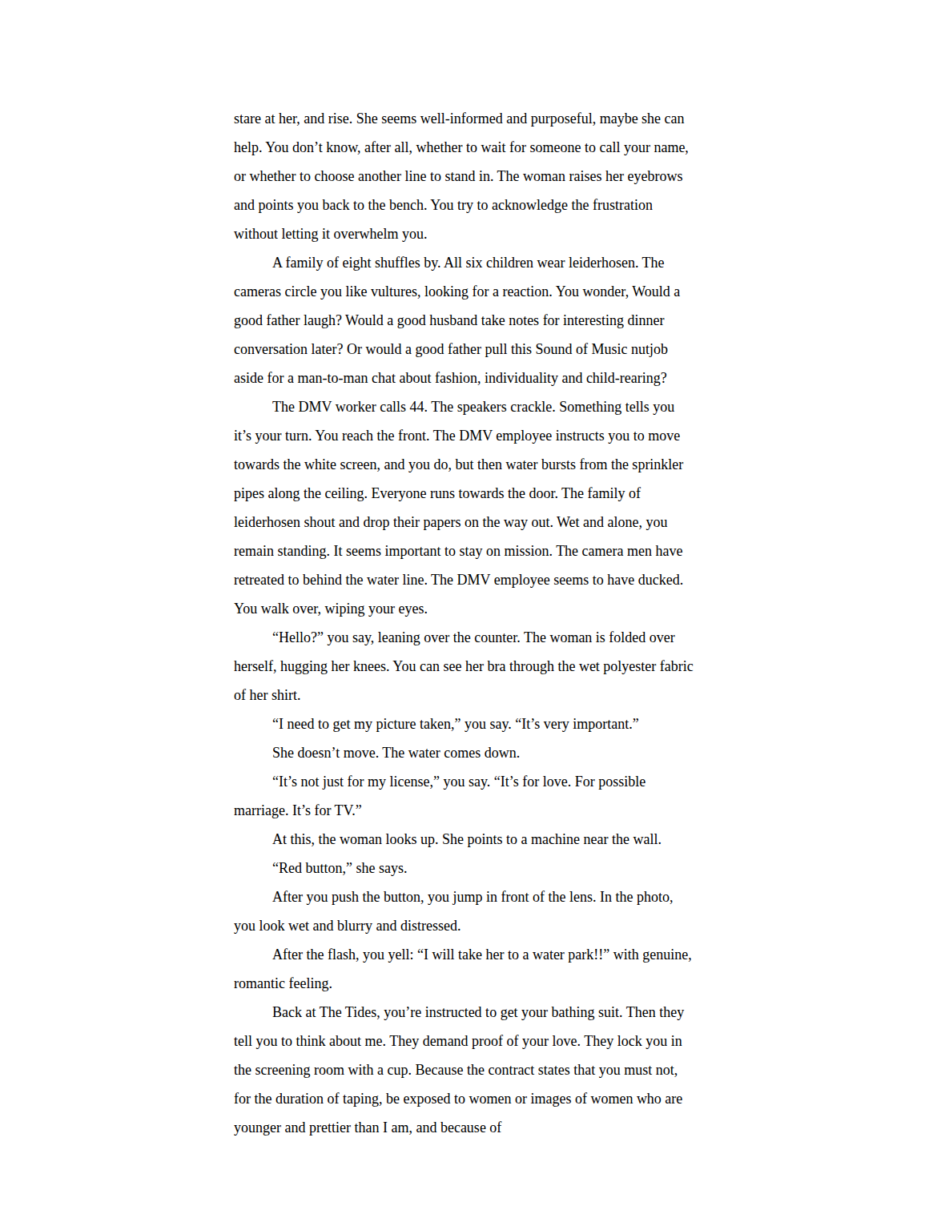stare at her, and rise. She seems well-informed and purposeful, maybe she can help. You don’t know, after all, whether to wait for someone to call your name, or whether to choose another line to stand in. The woman raises her eyebrows and points you back to the bench. You try to acknowledge the frustration without letting it overwhelm you.
A family of eight shuffles by. All six children wear leiderhosen. The cameras circle you like vultures, looking for a reaction. You wonder, Would a good father laugh? Would a good husband take notes for interesting dinner conversation later? Or would a good father pull this Sound of Music nutjob aside for a man-to-man chat about fashion, individuality and child-rearing?
The DMV worker calls 44. The speakers crackle. Something tells you it’s your turn. You reach the front. The DMV employee instructs you to move towards the white screen, and you do, but then water bursts from the sprinkler pipes along the ceiling. Everyone runs towards the door. The family of leiderhosen shout and drop their papers on the way out. Wet and alone, you remain standing. It seems important to stay on mission. The camera men have retreated to behind the water line. The DMV employee seems to have ducked. You walk over, wiping your eyes.
“Hello?” you say, leaning over the counter. The woman is folded over herself, hugging her knees. You can see her bra through the wet polyester fabric of her shirt.
“I need to get my picture taken,” you say. “It’s very important.”
She doesn’t move. The water comes down.
“It’s not just for my license,” you say. “It’s for love. For possible marriage. It’s for TV.”
At this, the woman looks up. She points to a machine near the wall.
“Red button,” she says.
After you push the button, you jump in front of the lens. In the photo, you look wet and blurry and distressed.
After the flash, you yell: “I will take her to a water park!!” with genuine, romantic feeling.
Back at The Tides, you’re instructed to get your bathing suit. Then they tell you to think about me. They demand proof of your love. They lock you in the screening room with a cup. Because the contract states that you must not, for the duration of taping, be exposed to women or images of women who are younger and prettier than I am, and because of